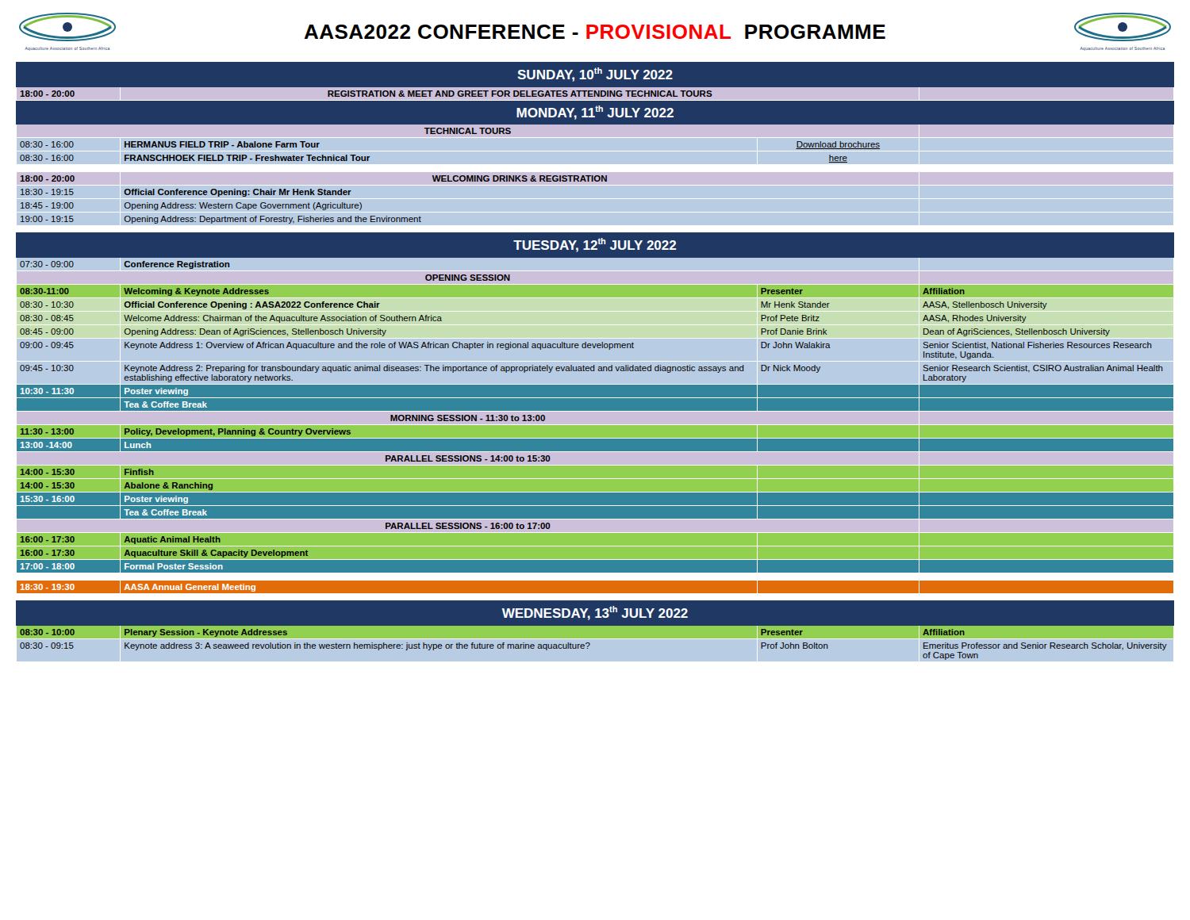Aquaculture Association of Southern Africa
AASA2022 CONFERENCE - PROVISIONAL PROGRAMME
Aquaculture Association of Southern Africa
| SUNDAY, 10 th JULY 2022 |
| 18:00 - 20:00 | REGISTRATION & MEET AND GREET FOR DELEGATES ATTENDING TECHNICAL TOURS | |
| MONDAY, 11 th JULY 2022 |
| TECHNICAL TOURS | |
| 08:30 - 16:00 | HERMANUS FIELD TRIP - Abalone Farm Tour | Download brochures | |
| 08:30 - 16:00 | FRANSCHHOEK FIELD TRIP - Freshwater Technical Tour | here | |
| 18:00 - 20:00 | WELCOMING DRINKS & REGISTRATION | |
| 18:30 - 19:15 | Official Conference Opening: Chair Mr Henk Stander | |
| 18:45 - 19:00 | Opening Address: Western Cape Government (Agriculture) | |
| 19:00 - 19:15 | Opening Address: Department of Forestry, Fisheries and the Environment | |
| TUESDAY, 12 th JULY 2022 |
| 07:30 - 09:00 | Conference Registration | |
| OPENING SESSION | |
| 08:30-11:00 | Welcoming & Keynote Addresses | Presenter | Affiliation |
| 08:30 - 10:30 | Official Conference Opening : AASA2022 Conference Chair | Mr Henk Stander | AASA, Stellenbosch University |
| 08:30 - 08:45 | Welcome Address: Chairman of the Aquaculture Association of Southern Africa | Prof Pete Britz | AASA, Rhodes University |
| 08:45 - 09:00 | Opening Address: Dean of AgriSciences, Stellenbosch University | Prof Danie Brink | Dean of AgriSciences, Stellenbosch University |
| 09:00 - 09:45 | Keynote Address 1: Overview of African Aquaculture and the role of WAS African Chapter in regional aquaculture development | Dr John Walakira | Senior Scientist, National Fisheries Resources Research Institute, Uganda. |
| 09:45 - 10:30 | Keynote Address 2: Preparing for transboundary aquatic animal diseases: The importance of appropriately evaluated and validated diagnostic assays and establishing effective laboratory networks. | Dr Nick Moody | Senior Research Scientist, CSIRO Australian Animal Health Laboratory |
| 10:30 - 11:30 | Poster viewing | | |
| | Tea & Coffee Break | | |
| MORNING SESSION - 11:30 to 13:00 | |
| 11:30 - 13:00 | Policy, Development, Planning & Country Overviews | | |
| 13:00 -14:00 | Lunch | | |
| PARALLEL SESSIONS - 14:00 to 15:30 | |
| 14:00 - 15:30 | Finfish | | |
| 14:00 - 15:30 | Abalone & Ranching | | |
| 15:30 - 16:00 | Poster viewing | | |
| | Tea & Coffee Break | | |
| PARALLEL SESSIONS - 16:00 to 17:00 | |
| 16:00 - 17:30 | Aquatic Animal Health | | |
| 16:00 - 17:30 | Aquaculture Skill & Capacity Development | | |
| 17:00 - 18:00 | Formal Poster Session | | |
| 18:30 - 19:30 | AASA Annual General Meeting | | |
| WEDNESDAY, 13 th JULY 2022 |
| 08:30 - 10:00 | Plenary Session - Keynote Addresses | Presenter | Affiliation |
| 08:30 - 09:15 | Keynote address 3: A seaweed revolution in the western hemisphere: just hype or the future of marine aquaculture? | Prof John Bolton | Emeritus Professor and Senior Research Scholar, University of Cape Town |